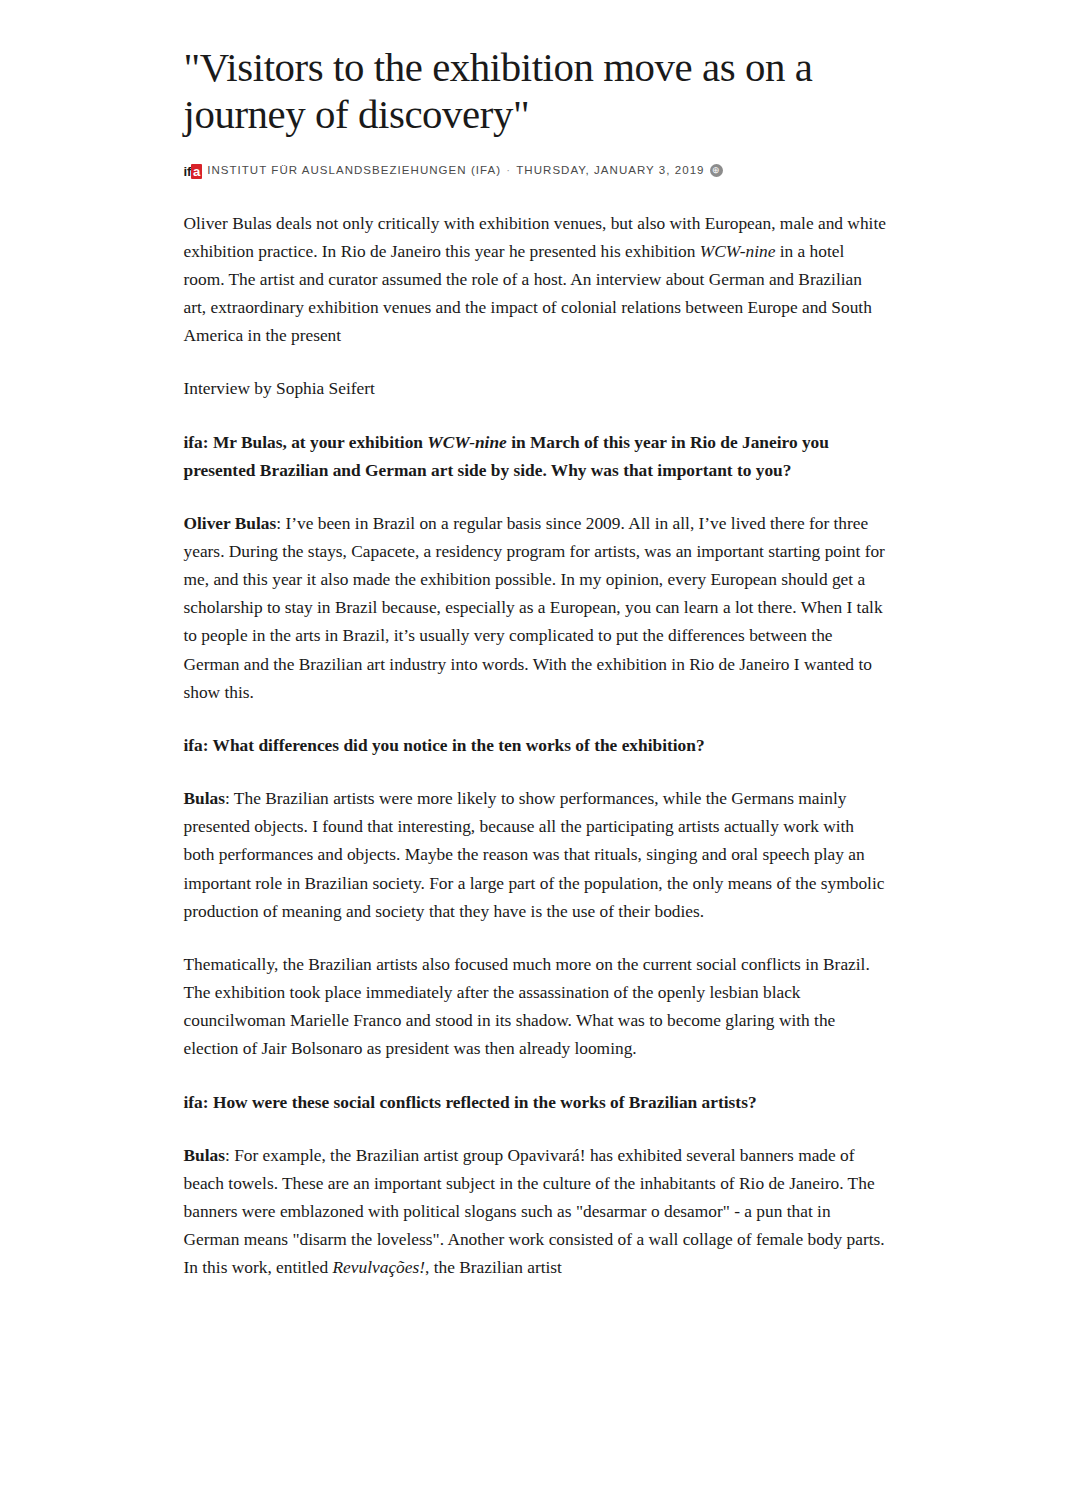"Visitors to the exhibition move as on a journey of discovery"
ifa Institut für Auslandsbeziehungen (ifa) · Thursday, January 3, 2019
Oliver Bulas deals not only critically with exhibition venues, but also with European, male and white exhibition practice. In Rio de Janeiro this year he presented his exhibition WCW-nine in a hotel room. The artist and curator assumed the role of a host. An interview about German and Brazilian art, extraordinary exhibition venues and the impact of colonial relations between Europe and South America in the present
Interview by Sophia Seifert
ifa: Mr Bulas, at your exhibition WCW-nine in March of this year in Rio de Janeiro you presented Brazilian and German art side by side. Why was that important to you?
Oliver Bulas: I’ve been in Brazil on a regular basis since 2009. All in all, I’ve lived there for three years. During the stays, Capacete, a residency program for artists, was an important starting point for me, and this year it also made the exhibition possible. In my opinion, every European should get a scholarship to stay in Brazil because, especially as a European, you can learn a lot there. When I talk to people in the arts in Brazil, it’s usually very complicated to put the differences between the German and the Brazilian art industry into words. With the exhibition in Rio de Janeiro I wanted to show this.
ifa: What differences did you notice in the ten works of the exhibition?
Bulas: The Brazilian artists were more likely to show performances, while the Germans mainly presented objects. I found that interesting, because all the participating artists actually work with both performances and objects. Maybe the reason was that rituals, singing and oral speech play an important role in Brazilian society. For a large part of the population, the only means of the symbolic production of meaning and society that they have is the use of their bodies.
Thematically, the Brazilian artists also focused much more on the current social conflicts in Brazil. The exhibition took place immediately after the assassination of the openly lesbian black councilwoman Marielle Franco and stood in its shadow. What was to become glaring with the election of Jair Bolsonaro as president was then already looming.
ifa: How were these social conflicts reflected in the works of Brazilian artists?
Bulas: For example, the Brazilian artist group Opavivará! has exhibited several banners made of beach towels. These are an important subject in the culture of the inhabitants of Rio de Janeiro. The banners were emblazoned with political slogans such as "desarmar o desamor" - a pun that in German means "disarm the loveless". Another work consisted of a wall collage of female body parts. In this work, entitled Revulvações!, the Brazilian artist